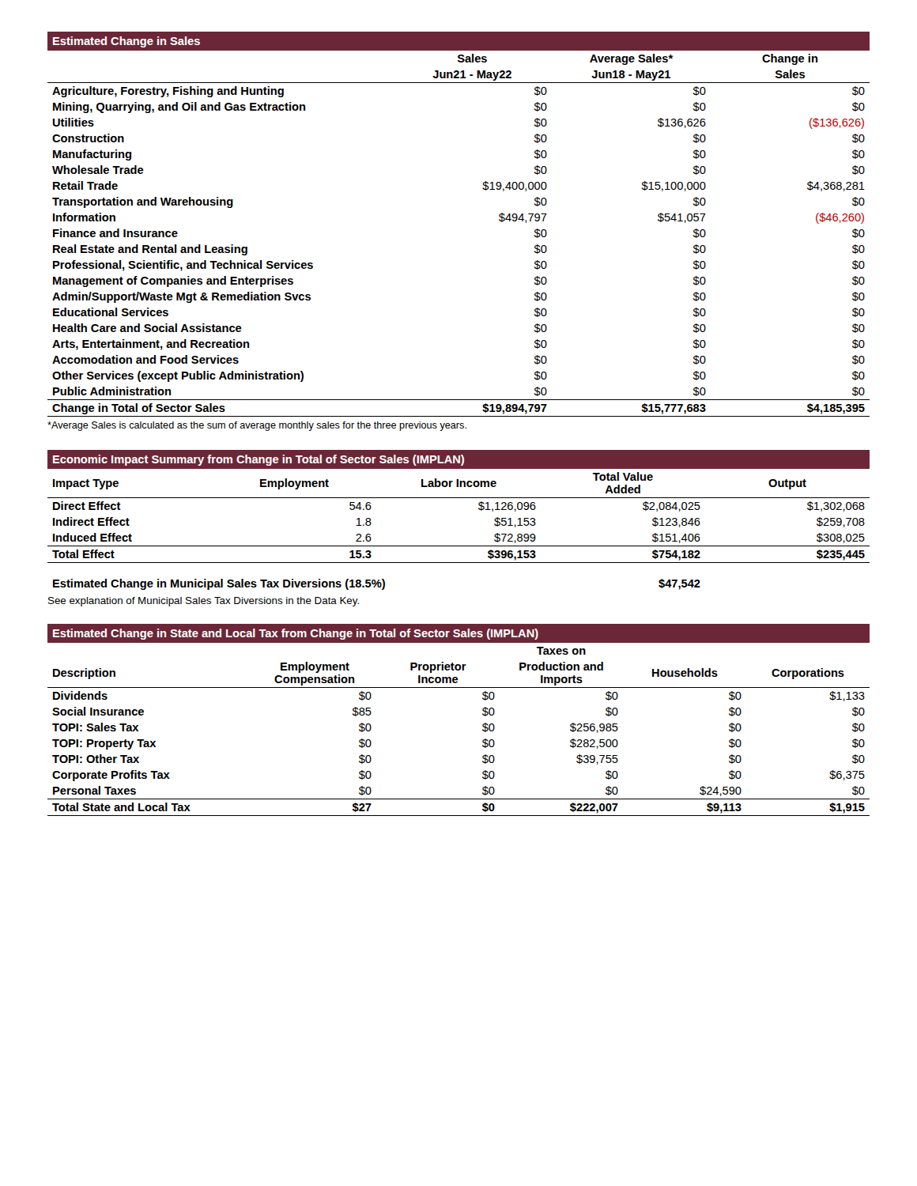| Estimated Change in Sales |
| | Sales | Average Sales* | Change in |
| | Jun21 - May22 | Jun18 - May21 | Sales |
| Agriculture, Forestry, Fishing and Hunting | $0 | $0 | $0 |
| Mining, Quarrying, and Oil and Gas Extraction | $0 | $0 | $0 |
| Utilities | $0 | $136,626 | ($136,626) |
| Construction | $0 | $0 | $0 |
| Manufacturing | $0 | $0 | $0 |
| Wholesale Trade | $0 | $0 | $0 |
| Retail Trade | $19,400,000 | $15,100,000 | $4,368,281 |
| Transportation and Warehousing | $0 | $0 | $0 |
| Information | $494,797 | $541,057 | ($46,260) |
| Finance and Insurance | $0 | $0 | $0 |
| Real Estate and Rental and Leasing | $0 | $0 | $0 |
| Professional, Scientific, and Technical Services | $0 | $0 | $0 |
| Management of Companies and Enterprises | $0 | $0 | $0 |
| Admin/Support/Waste Mgt & Remediation Svcs | $0 | $0 | $0 |
| Educational Services | $0 | $0 | $0 |
| Health Care and Social Assistance | $0 | $0 | $0 |
| Arts, Entertainment, and Recreation | $0 | $0 | $0 |
| Accomodation and Food Services | $0 | $0 | $0 |
| Other Services (except Public Administration) | $0 | $0 | $0 |
| Public Administration | $0 | $0 | $0 |
| Change in Total of Sector Sales | $19,894,797 | $15,777,683 | $4,185,395 |
*Average Sales is calculated as the sum of average monthly sales for the three previous years.
| Economic Impact Summary from Change in Total of Sector Sales (IMPLAN) |
| Impact Type | Employment | Labor Income | Total Value Added | Output |
| Direct Effect | 54.6 | $1,126,096 | $2,084,025 | $1,302,068 |
| Indirect Effect | 1.8 | $51,153 | $123,846 | $259,708 |
| Induced Effect | 2.6 | $72,899 | $151,406 | $308,025 |
| Total Effect | 15.3 | $396,153 | $754,182 | $235,445 |
| Estimated Change in Municipal Sales Tax Diversions (18.5%) | $47,542 | |
See explanation of Municipal Sales Tax Diversions in the Data Key.
| Estimated Change in State and Local Tax from Change in Total of Sector Sales (IMPLAN) |
| | | | Taxes on | | |
| Description | Employment Compensation | Proprietor Income | Production and Imports | Households | Corporations |
| Dividends | $0 | $0 | $0 | $0 | $1,133 |
| Social Insurance | $85 | $0 | $0 | $0 | $0 |
| TOPI: Sales Tax | $0 | $0 | $256,985 | $0 | $0 |
| TOPI: Property Tax | $0 | $0 | $282,500 | $0 | $0 |
| TOPI: Other Tax | $0 | $0 | $39,755 | $0 | $0 |
| Corporate Profits Tax | $0 | $0 | $0 | $0 | $6,375 |
| Personal Taxes | $0 | $0 | $0 | $24,590 | $0 |
| Total State and Local Tax | $27 | $0 | $222,007 | $9,113 | $1,915 |